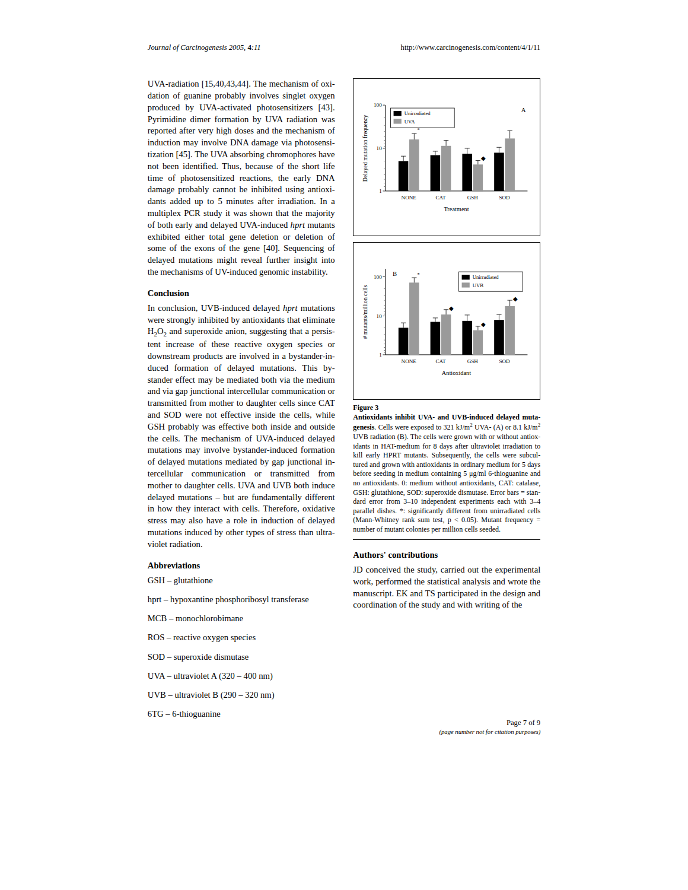Journal of Carcinogenesis 2005, 4:11
http://www.carcinogenesis.com/content/4/1/11
UVA-radiation [15,40,43,44]. The mechanism of oxidation of guanine probably involves singlet oxygen produced by UVA-activated photosensitizers [43]. Pyrimidine dimer formation by UVA radiation was reported after very high doses and the mechanism of induction may involve DNA damage via photosensitization [45]. The UVA absorbing chromophores have not been identified. Thus, because of the short life time of photosensitized reactions, the early DNA damage probably cannot be inhibited using antioxidants added up to 5 minutes after irradiation. In a multiplex PCR study it was shown that the majority of both early and delayed UVA-induced hprt mutants exhibited either total gene deletion or deletion of some of the exons of the gene [40]. Sequencing of delayed mutations might reveal further insight into the mechanisms of UV-induced genomic instability.
Conclusion
In conclusion, UVB-induced delayed hprt mutations were strongly inhibited by antioxidants that eliminate H2O2 and superoxide anion, suggesting that a persistent increase of these reactive oxygen species or downstream products are involved in a bystander-induced formation of delayed mutations. This bystander effect may be mediated both via the medium and via gap junctional intercellular communication or transmitted from mother to daughter cells since CAT and SOD were not effective inside the cells, while GSH probably was effective both inside and outside the cells. The mechanism of UVA-induced delayed mutations may involve bystander-induced formation of delayed mutations mediated by gap junctional intercellular communication or transmitted from mother to daughter cells. UVA and UVB both induce delayed mutations – but are fundamentally different in how they interact with cells. Therefore, oxidative stress may also have a role in induction of delayed mutations induced by other types of stress than ultraviolet radiation.
Abbreviations
GSH – glutathione
hprt – hypoxantine phosphoribosyl transferase
MCB – monochlorobimane
ROS – reactive oxygen species
SOD – superoxide dismutase
UVA – ultraviolet A (320 – 400 nm)
UVB – ultraviolet B (290 – 320 nm)
6TG – 6-thioguanine
100 10 1 Delayed mutation frequency A Unirradiated UVA * ◆ NONE CAT GSH SOD Treatment
100 10 1 # mutants/million cells B Unirradiated UVB * ◆ ◆ ◆ NONE CAT GSH SOD Antioxidant
Figure 3
Antioxidants inhibit UVA- and UVB-induced delayed mutagenesis. Cells were exposed to 321 kJ/m2 UVA- (A) or 8.1 kJ/m2 UVB radiation (B). The cells were grown with or without antioxidants in HAT-medium for 8 days after ultraviolet irradiation to kill early HPRT mutants. Subsequently, the cells were subcultured and grown with antioxidants in ordinary medium for 5 days before seeding in medium containing 5 μg/ml 6-thioguanine and no antioxidants. 0: medium without antioxidants, CAT: catalase, GSH: glutathione, SOD: superoxide dismutase. Error bars = standard error from 3–10 independent experiments each with 3–4 parallel dishes. *: significantly different from unirradiated cells (Mann-Whitney rank sum test, p < 0.05). Mutant frequency = number of mutant colonies per million cells seeded.
Authors' contributions
JD conceived the study, carried out the experimental work, performed the statistical analysis and wrote the manuscript. EK and TS participated in the design and coordination of the study and with writing of the
Page 7 of 9
(page number not for citation purposes)